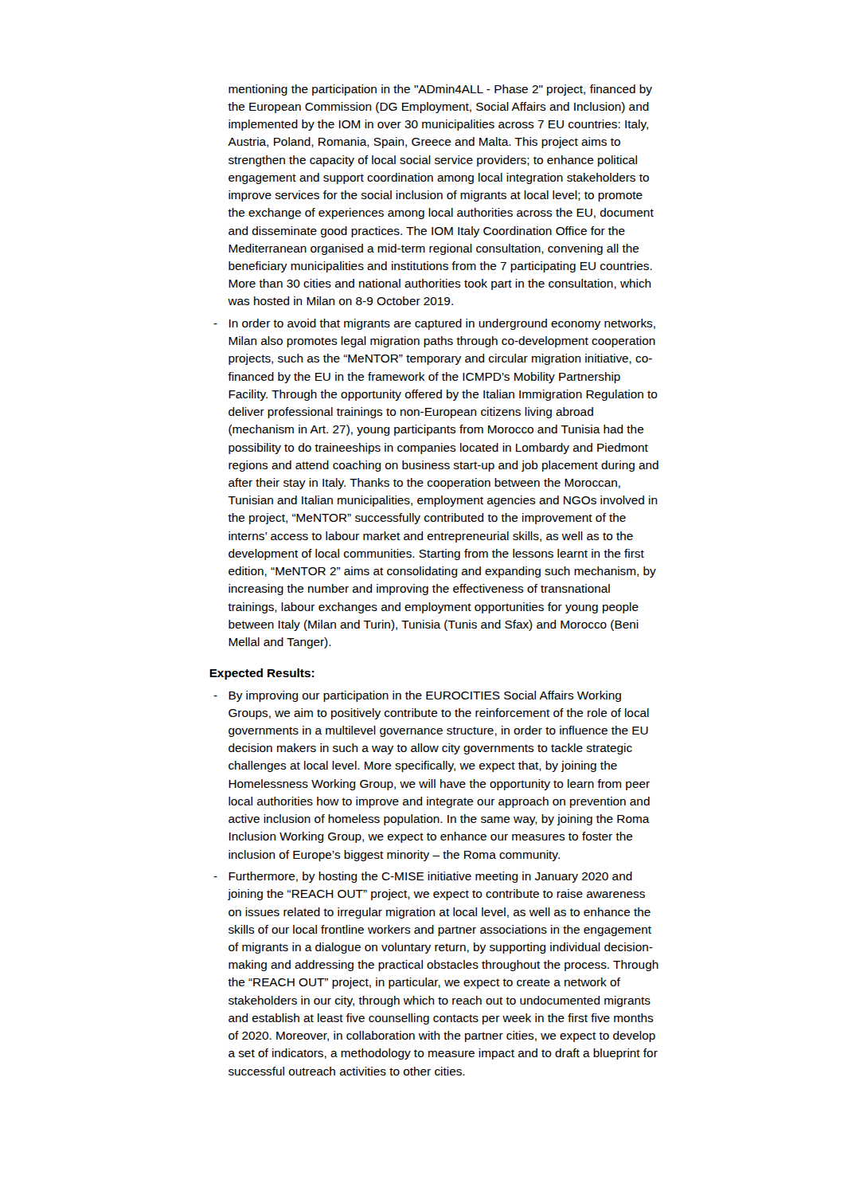mentioning the participation in the "ADmin4ALL - Phase 2" project, financed by the European Commission (DG Employment, Social Affairs and Inclusion) and implemented by the IOM in over 30 municipalities across 7 EU countries: Italy, Austria, Poland, Romania, Spain, Greece and Malta. This project aims to strengthen the capacity of local social service providers; to enhance political engagement and support coordination among local integration stakeholders to improve services for the social inclusion of migrants at local level; to promote the exchange of experiences among local authorities across the EU, document and disseminate good practices. The IOM Italy Coordination Office for the Mediterranean organised a mid-term regional consultation, convening all the beneficiary municipalities and institutions from the 7 participating EU countries. More than 30 cities and national authorities took part in the consultation, which was hosted in Milan on 8-9 October 2019.
In order to avoid that migrants are captured in underground economy networks, Milan also promotes legal migration paths through co-development cooperation projects, such as the “MeNTOR” temporary and circular migration initiative, co-financed by the EU in the framework of the ICMPD’s Mobility Partnership Facility. Through the opportunity offered by the Italian Immigration Regulation to deliver professional trainings to non-European citizens living abroad (mechanism in Art. 27), young participants from Morocco and Tunisia had the possibility to do traineeships in companies located in Lombardy and Piedmont regions and attend coaching on business start-up and job placement during and after their stay in Italy. Thanks to the cooperation between the Moroccan, Tunisian and Italian municipalities, employment agencies and NGOs involved in the project, “MeNTOR” successfully contributed to the improvement of the interns’ access to labour market and entrepreneurial skills, as well as to the development of local communities. Starting from the lessons learnt in the first edition, “MeNTOR 2” aims at consolidating and expanding such mechanism, by increasing the number and improving the effectiveness of transnational trainings, labour exchanges and employment opportunities for young people between Italy (Milan and Turin), Tunisia (Tunis and Sfax) and Morocco (Beni Mellal and Tanger).
Expected Results:
By improving our participation in the EUROCITIES Social Affairs Working Groups, we aim to positively contribute to the reinforcement of the role of local governments in a multilevel governance structure, in order to influence the EU decision makers in such a way to allow city governments to tackle strategic challenges at local level. More specifically, we expect that, by joining the Homelessness Working Group, we will have the opportunity to learn from peer local authorities how to improve and integrate our approach on prevention and active inclusion of homeless population. In the same way, by joining the Roma Inclusion Working Group, we expect to enhance our measures to foster the inclusion of Europe’s biggest minority – the Roma community.
Furthermore, by hosting the C-MISE initiative meeting in January 2020 and joining the “REACH OUT” project, we expect to contribute to raise awareness on issues related to irregular migration at local level, as well as to enhance the skills of our local frontline workers and partner associations in the engagement of migrants in a dialogue on voluntary return, by supporting individual decision-making and addressing the practical obstacles throughout the process. Through the “REACH OUT” project, in particular, we expect to create a network of stakeholders in our city, through which to reach out to undocumented migrants and establish at least five counselling contacts per week in the first five months of 2020. Moreover, in collaboration with the partner cities, we expect to develop a set of indicators, a methodology to measure impact and to draft a blueprint for successful outreach activities to other cities.